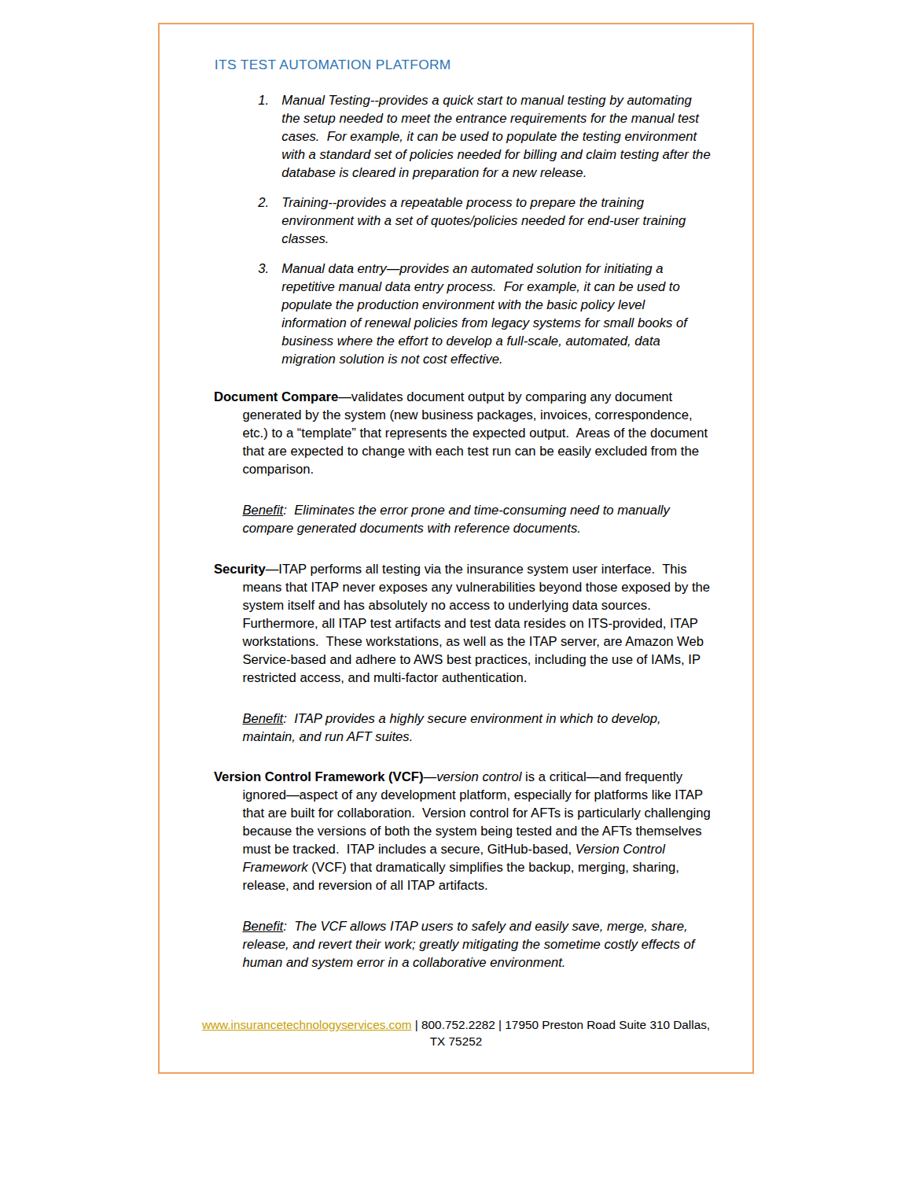ITS TEST AUTOMATION PLATFORM
Manual Testing--provides a quick start to manual testing by automating the setup needed to meet the entrance requirements for the manual test cases. For example, it can be used to populate the testing environment with a standard set of policies needed for billing and claim testing after the database is cleared in preparation for a new release.
Training--provides a repeatable process to prepare the training environment with a set of quotes/policies needed for end-user training classes.
Manual data entry—provides an automated solution for initiating a repetitive manual data entry process. For example, it can be used to populate the production environment with the basic policy level information of renewal policies from legacy systems for small books of business where the effort to develop a full-scale, automated, data migration solution is not cost effective.
Document Compare—validates document output by comparing any document generated by the system (new business packages, invoices, correspondence, etc.) to a “template” that represents the expected output. Areas of the document that are expected to change with each test run can be easily excluded from the comparison.
Benefit: Eliminates the error prone and time-consuming need to manually compare generated documents with reference documents.
Security—ITAP performs all testing via the insurance system user interface. This means that ITAP never exposes any vulnerabilities beyond those exposed by the system itself and has absolutely no access to underlying data sources. Furthermore, all ITAP test artifacts and test data resides on ITS-provided, ITAP workstations. These workstations, as well as the ITAP server, are Amazon Web Service-based and adhere to AWS best practices, including the use of IAMs, IP restricted access, and multi-factor authentication.
Benefit: ITAP provides a highly secure environment in which to develop, maintain, and run AFT suites.
Version Control Framework (VCF)—version control is a critical—and frequently ignored—aspect of any development platform, especially for platforms like ITAP that are built for collaboration. Version control for AFTs is particularly challenging because the versions of both the system being tested and the AFTs themselves must be tracked. ITAP includes a secure, GitHub-based, Version Control Framework (VCF) that dramatically simplifies the backup, merging, sharing, release, and reversion of all ITAP artifacts.
Benefit: The VCF allows ITAP users to safely and easily save, merge, share, release, and revert their work; greatly mitigating the sometime costly effects of human and system error in a collaborative environment.
www.insurancetechnologyservices.com | 800.752.2282 | 17950 Preston Road Suite 310 Dallas, TX 75252